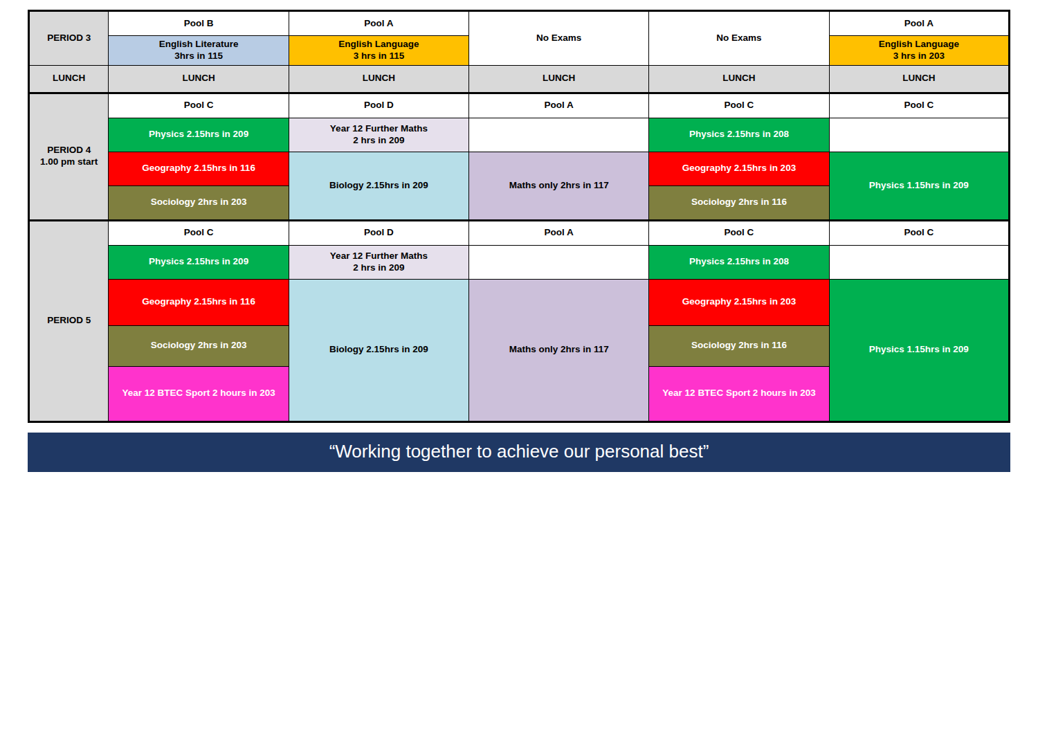| PERIOD 3 | Pool B | Pool A | No Exams | No Exams | Pool A |
| English Literature 3hrs in 115 | English Language 3 hrs in 115 | English Language 3 hrs in 203 |
| LUNCH | LUNCH | LUNCH | LUNCH | LUNCH | LUNCH |
| PERIOD 4 1.00 pm start | Pool C | Pool D | Pool A | Pool C | Pool C |
| Physics 2.15hrs in 209 | Year 12 Further Maths 2 hrs in 209 | | Physics 2.15hrs in 208 | |
| Geography 2.15hrs in 116 | Biology 2.15hrs in 209 | Maths only 2hrs in 117 | Geography 2.15hrs in 203 | Physics 1.15hrs in 209 |
| Sociology 2hrs in 203 | Sociology 2hrs in 116 |
| PERIOD 5 | Pool C | Pool D | Pool A | Pool C | Pool C |
| Physics 2.15hrs in 209 | Year 12 Further Maths 2 hrs in 209 | | Physics 2.15hrs in 208 | |
| Geography 2.15hrs in 116 | Biology 2.15hrs in 209 | Maths only 2hrs in 117 | Geography 2.15hrs in 203 | Physics 1.15hrs in 209 |
| Sociology 2hrs in 203 | Sociology 2hrs in 116 |
| Year 12 BTEC Sport 2 hours in 203 | Year 12 BTEC Sport 2 hours in 203 |
“Working together to achieve our personal best”